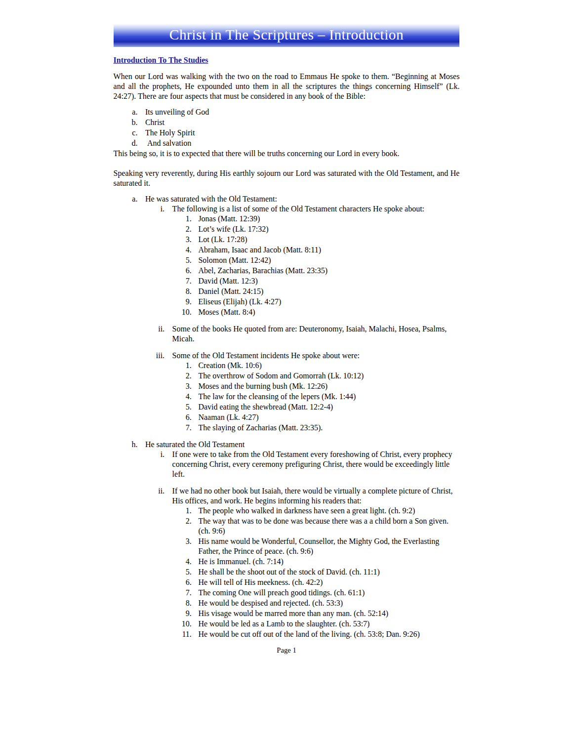Christ in The Scriptures – Introduction
Introduction To The Studies
When our Lord was walking with the two on the road to Emmaus He spoke to them. “Beginning at Moses and all the prophets, He expounded unto them in all the scriptures the things concerning Himself” (Lk. 24:27). There are four aspects that must be considered in any book of the Bible:
Its unveiling of God
Christ
The Holy Spirit
And salvation
This being so, it is to expected that there will be truths concerning our Lord in every book.
Speaking very reverently, during His earthly sojourn our Lord was saturated with the Old Testament, and He saturated it.
He was saturated with the Old Testament:
The following is a list of some of the Old Testament characters He spoke about:
Jonas (Matt. 12:39)
Lot’s wife (Lk. 17:32)
Lot (Lk. 17:28)
Abraham, Isaac and Jacob (Matt. 8:11)
Solomon (Matt. 12:42)
Abel, Zacharias, Barachias (Matt. 23:35)
David (Matt. 12:3)
Daniel (Matt. 24:15)
Eliseus (Elijah) (Lk. 4:27)
Moses (Matt. 8:4)
Some of the books He quoted from are: Deuteronomy, Isaiah, Malachi, Hosea, Psalms, Micah.
Some of the Old Testament incidents He spoke about were:
Creation (Mk. 10:6)
The overthrow of Sodom and Gomorrah (Lk. 10:12)
Moses and the burning bush (Mk. 12:26)
The law for the cleansing of the lepers (Mk. 1:44)
David eating the shewbread (Matt. 12:2-4)
Naaman (Lk. 4:27)
The slaying of Zacharias (Matt. 23:35).
He saturated the Old Testament
If one were to take from the Old Testament every foreshowing of Christ, every prophecy concerning Christ, every ceremony prefiguring Christ, there would be exceedingly little left.
If we had no other book but Isaiah, there would be virtually a complete picture of Christ, His offices, and work. He begins informing his readers that:
The people who walked in darkness have seen a great light. (ch. 9:2)
The way that was to be done was because there was a a child born a Son given. (ch. 9:6)
His name would be Wonderful, Counsellor, the Mighty God, the Everlasting Father, the Prince of peace. (ch. 9:6)
He is Immanuel. (ch. 7:14)
He shall be the shoot out of the stock of David. (ch. 11:1)
He will tell of His meekness. (ch. 42:2)
The coming One will preach good tidings. (ch. 61:1)
He would be despised and rejected. (ch. 53:3)
His visage would be marred more than any man. (ch. 52:14)
He would be led as a Lamb to the slaughter. (ch. 53:7)
He would be cut off out of the land of the living. (ch. 53:8; Dan. 9:26)
Page 1